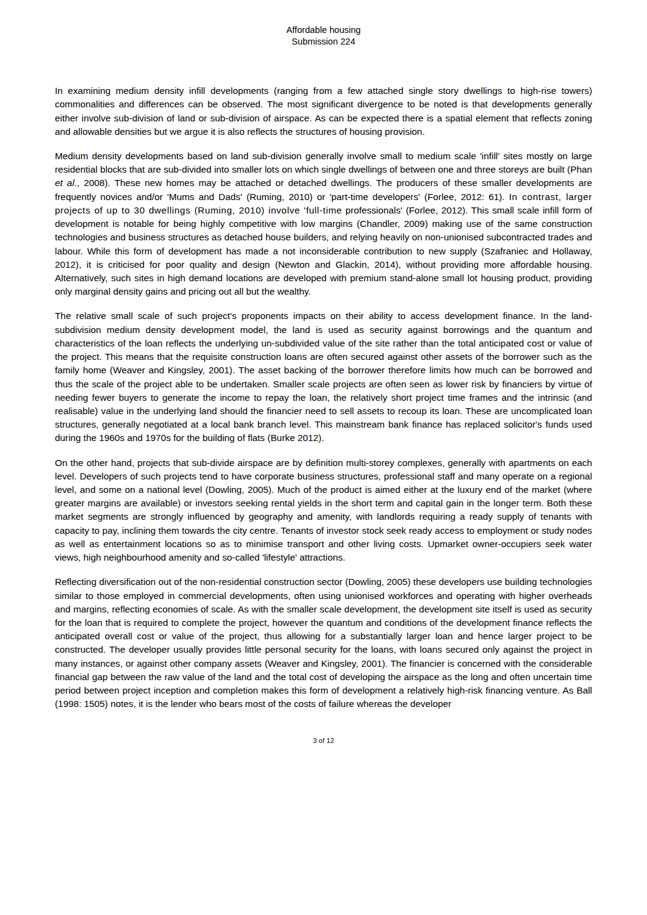Affordable housing
Submission 224
In examining medium density infill developments (ranging from a few attached single story dwellings to high-rise towers) commonalities and differences can be observed. The most significant divergence to be noted is that developments generally either involve sub-division of land or sub-division of airspace. As can be expected there is a spatial element that reflects zoning and allowable densities but we argue it is also reflects the structures of housing provision.
Medium density developments based on land sub-division generally involve small to medium scale 'infill' sites mostly on large residential blocks that are sub-divided into smaller lots on which single dwellings of between one and three storeys are built (Phan et al., 2008). These new homes may be attached or detached dwellings. The producers of these smaller developments are frequently novices and/or 'Mums and Dads' (Ruming, 2010) or 'part-time developers' (Forlee, 2012: 61). In contrast, larger projects of up to 30 dwellings (Ruming, 2010) involve 'full-time professionals' (Forlee, 2012). This small scale infill form of development is notable for being highly competitive with low margins (Chandler, 2009) making use of the same construction technologies and business structures as detached house builders, and relying heavily on non-unionised subcontracted trades and labour. While this form of development has made a not inconsiderable contribution to new supply (Szafraniec and Hollaway, 2012), it is criticised for poor quality and design (Newton and Glackin, 2014), without providing more affordable housing. Alternatively, such sites in high demand locations are developed with premium stand-alone small lot housing product, providing only marginal density gains and pricing out all but the wealthy.
The relative small scale of such project's proponents impacts on their ability to access development finance. In the land-subdivision medium density development model, the land is used as security against borrowings and the quantum and characteristics of the loan reflects the underlying un-subdivided value of the site rather than the total anticipated cost or value of the project. This means that the requisite construction loans are often secured against other assets of the borrower such as the family home (Weaver and Kingsley, 2001). The asset backing of the borrower therefore limits how much can be borrowed and thus the scale of the project able to be undertaken. Smaller scale projects are often seen as lower risk by financiers by virtue of needing fewer buyers to generate the income to repay the loan, the relatively short project time frames and the intrinsic (and realisable) value in the underlying land should the financier need to sell assets to recoup its loan. These are uncomplicated loan structures, generally negotiated at a local bank branch level. This mainstream bank finance has replaced solicitor's funds used during the 1960s and 1970s for the building of flats (Burke 2012).
On the other hand, projects that sub-divide airspace are by definition multi-storey complexes, generally with apartments on each level. Developers of such projects tend to have corporate business structures, professional staff and many operate on a regional level, and some on a national level (Dowling, 2005). Much of the product is aimed either at the luxury end of the market (where greater margins are available) or investors seeking rental yields in the short term and capital gain in the longer term. Both these market segments are strongly influenced by geography and amenity, with landlords requiring a ready supply of tenants with capacity to pay, inclining them towards the city centre. Tenants of investor stock seek ready access to employment or study nodes as well as entertainment locations so as to minimise transport and other living costs. Upmarket owner-occupiers seek water views, high neighbourhood amenity and so-called 'lifestyle' attractions.
Reflecting diversification out of the non-residential construction sector (Dowling, 2005) these developers use building technologies similar to those employed in commercial developments, often using unionised workforces and operating with higher overheads and margins, reflecting economies of scale. As with the smaller scale development, the development site itself is used as security for the loan that is required to complete the project, however the quantum and conditions of the development finance reflects the anticipated overall cost or value of the project, thus allowing for a substantially larger loan and hence larger project to be constructed. The developer usually provides little personal security for the loans, with loans secured only against the project in many instances, or against other company assets (Weaver and Kingsley, 2001). The financier is concerned with the considerable financial gap between the raw value of the land and the total cost of developing the airspace as the long and often uncertain time period between project inception and completion makes this form of development a relatively high-risk financing venture. As Ball (1998: 1505) notes, it is the lender who bears most of the costs of failure whereas the developer
3 of 12